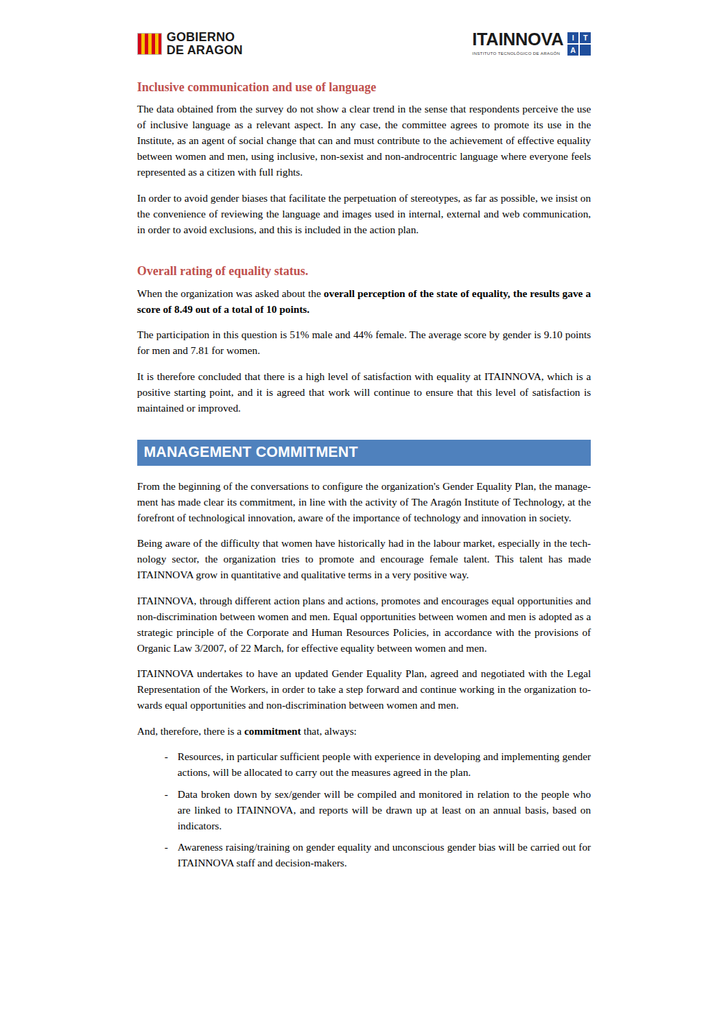GOBIERNO
DE ARAGON
ITA INNOVA
INSTITUTO TECNOLÓGICO DE ARAGÓN
IT A
Inclusive communication and use of language
The data obtained from the survey do not show a clear trend in the sense that respondents perceive the use of inclusive language as a relevant aspect. In any case, the committee agrees to promote its use in the Institute, as an agent of social change that can and must contribute to the achievement of effective equality between women and men, using inclusive, non-sexist and non-androcentric language where everyone feels represented as a citizen with full rights.
In order to avoid gender biases that facilitate the perpetuation of stereotypes, as far as possible, we insist on the convenience of reviewing the language and images used in internal, external and web communication, in order to avoid exclusions, and this is included in the action plan.
Overall rating of equality status.
When the organization was asked about the overall perception of the state of equality, the results gave a score of 8.49 out of a total of 10 points.
The participation in this question is 51% male and 44% female. The average score by gender is 9.10 points for men and 7.81 for women.
It is therefore concluded that there is a high level of satisfaction with equality at ITAINNOVA, which is a positive starting point, and it is agreed that work will continue to ensure that this level of satisfaction is maintained or improved.
MANAGEMENT COMMITMENT
From the beginning of the conversations to configure the organization's Gender Equality Plan, the management has made clear its commitment, in line with the activity of The Aragón Institute of Technology, at the forefront of technological innovation, aware of the importance of technology and innovation in society.
Being aware of the difficulty that women have historically had in the labour market, especially in the technology sector, the organization tries to promote and encourage female talent. This talent has made ITAINNOVA grow in quantitative and qualitative terms in a very positive way.
ITAINNOVA, through different action plans and actions, promotes and encourages equal opportunities and non-discrimination between women and men. Equal opportunities between women and men is adopted as a strategic principle of the Corporate and Human Resources Policies, in accordance with the provisions of Organic Law 3/2007, of 22 March, for effective equality between women and men.
ITAINNOVA undertakes to have an updated Gender Equality Plan, agreed and negotiated with the Legal Representation of the Workers, in order to take a step forward and continue working in the organization towards equal opportunities and non-discrimination between women and men.
And, therefore, there is a commitment that, always:
Resources, in particular sufficient people with experience in developing and implementing gender actions, will be allocated to carry out the measures agreed in the plan.
Data broken down by sex/gender will be compiled and monitored in relation to the people who are linked to ITAINNOVA, and reports will be drawn up at least on an annual basis, based on indicators.
Awareness raising/training on gender equality and unconscious gender bias will be carried out for ITAINNOVA staff and decision-makers.